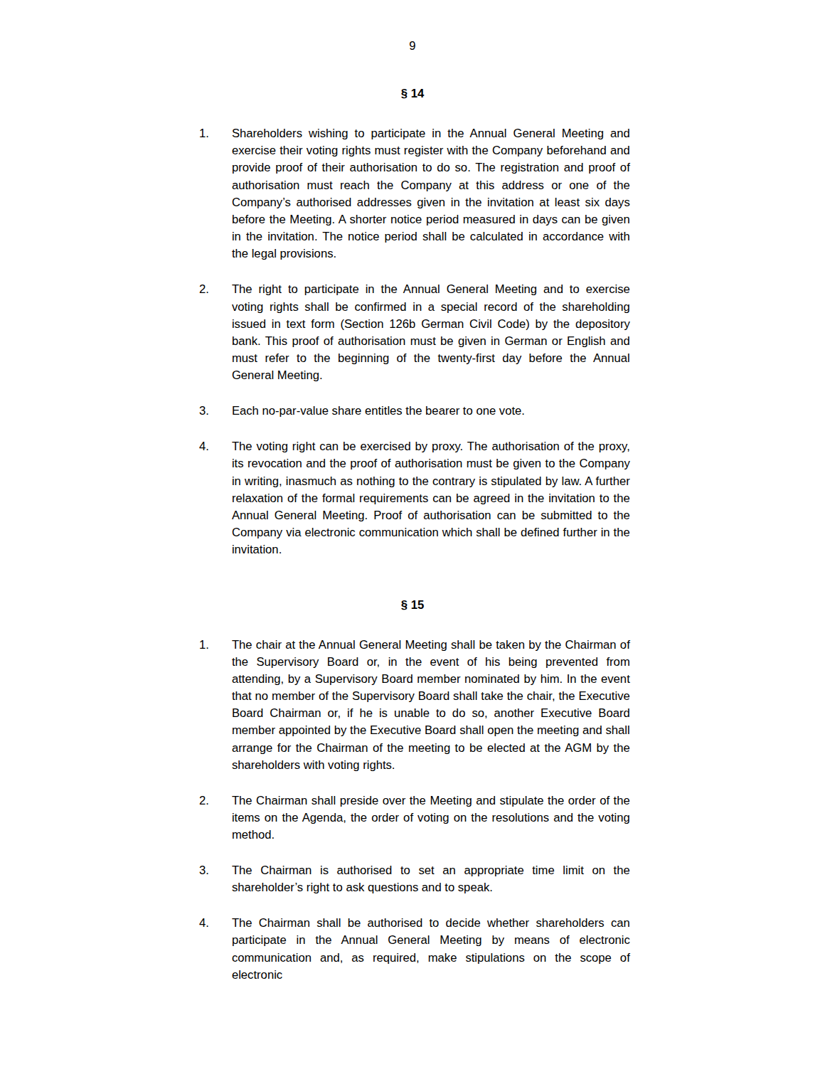9
§ 14
1. Shareholders wishing to participate in the Annual General Meeting and exercise their voting rights must register with the Company beforehand and provide proof of their authorisation to do so. The registration and proof of authorisation must reach the Company at this address or one of the Company’s authorised addresses given in the invitation at least six days before the Meeting. A shorter notice period measured in days can be given in the invitation. The notice period shall be calculated in accordance with the legal provisions.
2. The right to participate in the Annual General Meeting and to exercise voting rights shall be confirmed in a special record of the shareholding issued in text form (Section 126b German Civil Code) by the depository bank. This proof of authorisation must be given in German or English and must refer to the beginning of the twenty-first day before the Annual General Meeting.
3. Each no-par-value share entitles the bearer to one vote.
4. The voting right can be exercised by proxy. The authorisation of the proxy, its revocation and the proof of authorisation must be given to the Company in writing, inasmuch as nothing to the contrary is stipulated by law. A further relaxation of the formal requirements can be agreed in the invitation to the Annual General Meeting. Proof of authorisation can be submitted to the Company via electronic communication which shall be defined further in the invitation.
§ 15
1. The chair at the Annual General Meeting shall be taken by the Chairman of the Supervisory Board or, in the event of his being prevented from attending, by a Supervisory Board member nominated by him. In the event that no member of the Supervisory Board shall take the chair, the Executive Board Chairman or, if he is unable to do so, another Executive Board member appointed by the Executive Board shall open the meeting and shall arrange for the Chairman of the meeting to be elected at the AGM by the shareholders with voting rights.
2. The Chairman shall preside over the Meeting and stipulate the order of the items on the Agenda, the order of voting on the resolutions and the voting method.
3. The Chairman is authorised to set an appropriate time limit on the shareholder’s right to ask questions and to speak.
4. The Chairman shall be authorised to decide whether shareholders can participate in the Annual General Meeting by means of electronic communication and, as required, make stipulations on the scope of electronic